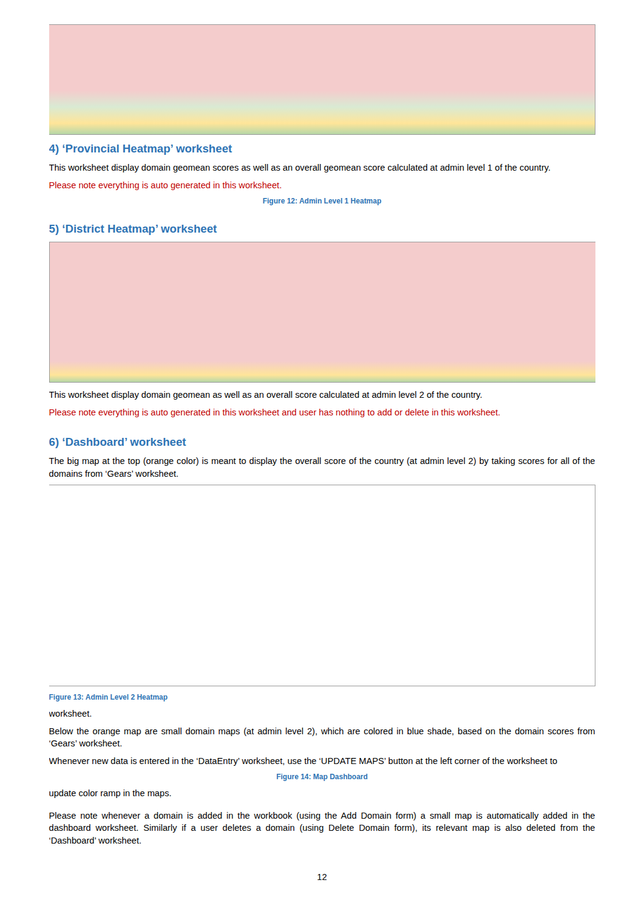4) ‘Provincial Heatmap’ worksheet
This worksheet display domain geomean scores as well as an overall geomean score calculated at admin level 1 of the country.
Please note everything is auto generated in this worksheet.
Figure 12: Admin Level 1 Heatmap
5) ‘District Heatmap’ worksheet
This worksheet display domain geomean as well as an overall score calculated at admin level 2 of the country.
Please note everything is auto generated in this worksheet and user has nothing to add or delete in this worksheet.
6) ‘Dashboard’ worksheet
The big map at the top (orange color) is meant to display the overall score of the country (at admin level 2) by taking scores for all of the domains from ‘Gears’ worksheet.
Figure 13: Admin Level 2 Heatmap
worksheet.
Below the orange map are small domain maps (at admin level 2), which are colored in blue shade, based on the domain scores from ‘Gears’ worksheet.
Whenever new data is entered in the ‘DataEntry’ worksheet, use the ‘UPDATE MAPS’ button at the left corner of the worksheet to
Figure 14: Map Dashboard
update color ramp in the maps.
Please note whenever a domain is added in the workbook (using the Add Domain form) a small map is automatically added in the dashboard worksheet. Similarly if a user deletes a domain (using Delete Domain form), its relevant map is also deleted from the ‘Dashboard’ worksheet.
12